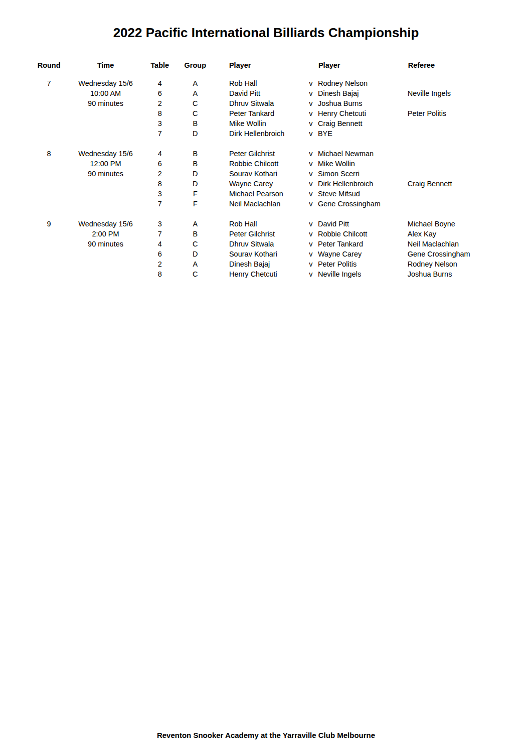2022 Pacific International Billiards Championship
| Round | Time | Table | Group | Player | | Player | Referee |
| --- | --- | --- | --- | --- | --- | --- | --- |
| 7 | Wednesday 15/6 | 4 | A | Rob Hall | v | Rodney Nelson | |
| | 10:00 AM | 6 | A | David Pitt | v | Dinesh Bajaj | Neville Ingels |
| | 90 minutes | 2 | C | Dhruv Sitwala | v | Joshua Burns | |
| | | 8 | C | Peter Tankard | v | Henry Chetcuti | Peter Politis |
| | | 3 | B | Mike Wollin | v | Craig Bennett | |
| | | 7 | D | Dirk Hellenbroich | v | BYE | |
| 8 | Wednesday 15/6 | 4 | B | Peter Gilchrist | v | Michael Newman | |
| | 12:00 PM | 6 | B | Robbie Chilcott | v | Mike Wollin | |
| | 90 minutes | 2 | D | Sourav Kothari | v | Simon Scerri | |
| | | 8 | D | Wayne Carey | v | Dirk Hellenbroich | Craig Bennett |
| | | 3 | F | Michael Pearson | v | Steve Mifsud | |
| | | 7 | F | Neil Maclachlan | v | Gene Crossingham | |
| 9 | Wednesday 15/6 | 3 | A | Rob Hall | v | David Pitt | Michael Boyne |
| | 2:00 PM | 7 | B | Peter Gilchrist | v | Robbie Chilcott | Alex Kay |
| | 90 minutes | 4 | C | Dhruv Sitwala | v | Peter Tankard | Neil Maclachlan |
| | | 6 | D | Sourav Kothari | v | Wayne Carey | Gene Crossingham |
| | | 2 | A | Dinesh Bajaj | v | Peter Politis | Rodney Nelson |
| | | 8 | C | Henry Chetcuti | v | Neville Ingels | Joshua Burns |
Reventon Snooker Academy at the Yarraville Club Melbourne